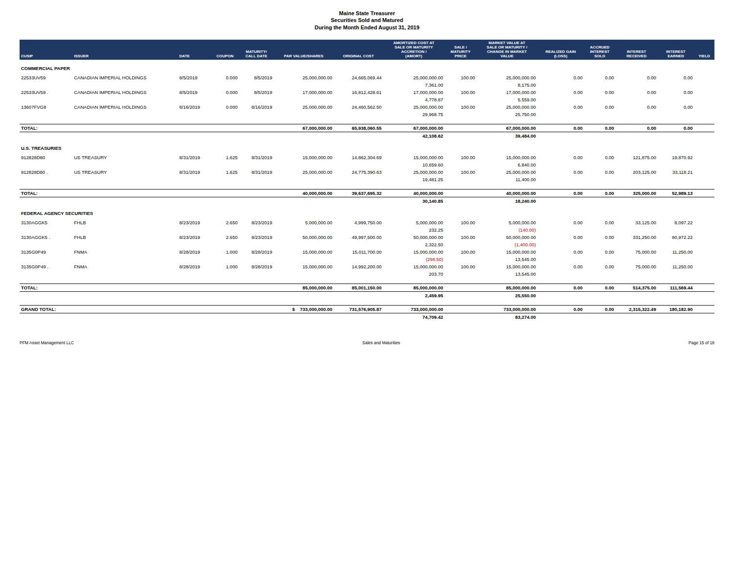Maine State Treasurer
Securities Sold and Matured
During the Month Ended August 31, 2019
| CUSIP | ISSUER | DATE | COUPON | MATURITY/ CALL DATE | PAR VALUE/SHARES | ORIGINAL COST | AMORTIZED COST AT SALE OR MATURITY ACCRETION / (AMORT) | SALE / MATURITY PRICE | MARKET VALUE AT SALE OR MATURITY / CHANGE IN MARKET VALUE | REALIZED GAIN (LOSS) | ACCRUED INTEREST SOLD | INTEREST RECEIVED | INTEREST EARNED | YIELD |
| --- | --- | --- | --- | --- | --- | --- | --- | --- | --- | --- | --- | --- | --- | --- |
| COMMERCIAL PAPER |
| 22533UV59 | CANADIAN IMPERIAL HOLDINGS | 8/5/2019 | 0.000 | 8/5/2019 | 25,000,000.00 | 24,665,069.44 | 25,000,000.00 | 100.00 | 25,000,000.00 | 0.00 | 0.00 | 0.00 | 0.00 | |
| | | | | | | | 7,361.00 | | 8,175.00 | | | | | |
| 22533UV59 . | CANADIAN IMPERIAL HOLDINGS | 8/5/2019 | 0.000 | 8/5/2019 | 17,000,000.00 | 16,812,428.61 | 17,000,000.00 | 100.00 | 17,000,000.00 | 0.00 | 0.00 | 0.00 | 0.00 | |
| | | | | | | | 4,778.87 | | 5,559.00 | | | | | |
| 13607FVG8 | CANADIAN IMPERIAL HOLDINGS | 8/16/2019 | 0.000 | 8/16/2019 | 25,000,000.00 | 24,460,562.50 | 25,000,000.00 | 100.00 | 25,000,000.00 | 0.00 | 0.00 | 0.00 | 0.00 | |
| | | | | | | | 29,968.75 | | 25,750.00 | | | | | |
| TOTAL: | | | | | 67,000,000.00 | 65,938,060.55 | 67,000,000.00 | | 67,000,000.00 | 0.00 | 0.00 | 0.00 | 0.00 | |
| | | | | | | | 42,108.62 | | 39,484.00 | | | | | |
| U.S. TREASURIES |
| 912828D80 | US TREASURY | 8/31/2019 | 1.625 | 8/31/2019 | 15,000,000.00 | 14,862,304.69 | 15,000,000.00 | 100.00 | 15,000,000.00 | 0.00 | 0.00 | 121,875.00 | 19,870.92 | |
| | | | | | | | 10,659.60 | | 6,840.00 | | | | | |
| 912828D80 . | US TREASURY | 8/31/2019 | 1.625 | 8/31/2019 | 25,000,000.00 | 24,775,390.63 | 25,000,000.00 | 100.00 | 25,000,000.00 | 0.00 | 0.00 | 203,125.00 | 33,118.21 | |
| | | | | | | | 19,481.25 | | 11,400.00 | | | | | |
| TOTAL: | | | | | 40,000,000.00 | 39,637,695.32 | 40,000,000.00 | | 40,000,000.00 | 0.00 | 0.00 | 325,000.00 | 52,989.13 | |
| | | | | | | | 30,140.85 | | 18,240.00 | | | | | |
| FEDERAL AGENCY SECURITIES |
| 3130AGGK5 | FHLB | 8/23/2019 | 2.650 | 8/23/2019 | 5,000,000.00 | 4,999,750.00 | 5,000,000.00 | 100.00 | 5,000,000.00 | 0.00 | 0.00 | 33,125.00 | 8,097.22 | |
| | | | | | | | 232.25 | | (140.00) | | | | | |
| 3130AGGK5 . | FHLB | 8/23/2019 | 2.650 | 8/23/2019 | 50,000,000.00 | 49,997,500.00 | 50,000,000.00 | 100.00 | 50,000,000.00 | 0.00 | 0.00 | 331,250.00 | 80,972.22 | |
| | | | | | | | 2,322.50 | | (1,400.00) | | | | | |
| 3135G0P49 | FNMA | 8/28/2019 | 1.000 | 8/28/2019 | 15,000,000.00 | 15,011,700.00 | 15,000,000.00 | 100.00 | 15,000,000.00 | 0.00 | 0.00 | 75,000.00 | 11,250.00 | |
| | | | | | | | (298.50) | | 13,545.00 | | | | | |
| 3135G0P49 . | FNMA | 8/28/2019 | 1.000 | 8/28/2019 | 15,000,000.00 | 14,992,200.00 | 15,000,000.00 | 100.00 | 15,000,000.00 | 0.00 | 0.00 | 75,000.00 | 11,250.00 | |
| | | | | | | | 203.70 | | 13,545.00 | | | | | |
| TOTAL: | | | | | 85,000,000.00 | 85,001,150.00 | 85,000,000.00 | | 85,000,000.00 | 0.00 | 0.00 | 514,375.00 | 111,569.44 | |
| | | | | | | | 2,459.95 | | 25,550.00 | | | | | |
| GRAND TOTAL: | | | | | $ 733,000,000.00 | 731,576,905.87 | 733,000,000.00 | | 733,000,000.00 | 0.00 | 0.00 | 2,315,322.49 | 180,182.90 | |
| | | | | | | | 74,709.42 | | 83,274.00 | | | | | |
PFM Asset Management LLC
Sales and Maturities
Page 15 of 18